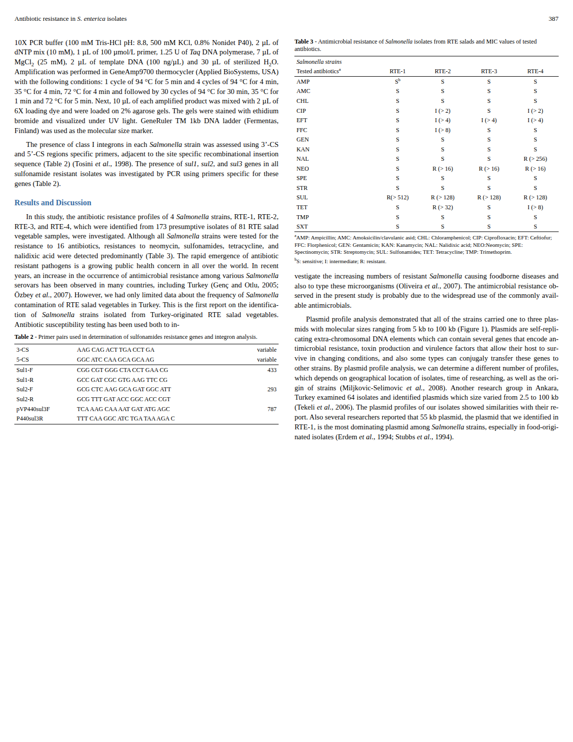Antibiotic resistance in S. enterica isolates
387
10X PCR buffer (100 mM Tris-HCl pH: 8.8, 500 mM KCl, 0.8% Nonidet P40), 2 µL of dNTP mix (10 mM), 1 µL of 100 µmol/L primer, 1.25 U of Taq DNA polymerase, 7 µL of MgCl2 (25 mM), 2 µL of template DNA (100 ng/µL) and 30 µL of sterilized H2O. Amplification was performed in GeneAmp9700 thermocycler (Applied BioSystems, USA) with the following conditions: 1 cycle of 94 °C for 5 min and 4 cycles of 94 °C for 4 min, 35 °C for 4 min, 72 °C for 4 min and followed by 30 cycles of 94 °C for 30 min, 35 °C for 1 min and 72 °C for 5 min. Next, 10 µL of each amplified product was mixed with 2 µL of 6X loading dye and were loaded on 2% agarose gels. The gels were stained with ethidium bromide and visualized under UV light. GeneRuler TM 1kb DNA ladder (Fermentas, Finland) was used as the molecular size marker.
The presence of class I integrons in each Salmonella strain was assessed using 3’-CS and 5’-CS regions specific primers, adjacent to the site specific recombinational insertion sequence (Table 2) (Tosini et al., 1998). The presence of sul1, sul2, and sul3 genes in all sulfonamide resistant isolates was investigated by PCR using primers specific for these genes (Table 2).
Results and Discussion
In this study, the antibiotic resistance profiles of 4 Salmonella strains, RTE-1, RTE-2, RTE-3, and RTE-4, which were identified from 173 presumptive isolates of 81 RTE salad vegetable samples, were investigated. Although all Salmonella strains were tested for the resistance to 16 antibiotics, resistances to neomycin, sulfonamides, tetracycline, and nalidixic acid were detected predominantly (Table 3). The rapid emergence of antibiotic resistant pathogens is a growing public health concern in all over the world. In recent years, an increase in the occurrence of antimicrobial resistance among various Salmonella serovars has been observed in many countries, including Turkey (Genç and Otlu, 2005; Özbey et al., 2007). However, we had only limited data about the frequency of Salmonella contamination of RTE salad vegetables in Turkey. This is the first report on the identification of Salmonella strains isolated from Turkey-originated RTE salad vegetables. Antibiotic susceptibility testing has been used both to in-
Table 2 - Primer pairs used in determination of sulfonamides resistance genes and integron analysis.
| 3-CS | AAG CAG ACT TGA CCT GA | variable |
| 5-CS | GGC ATC CAA GCA GCA AG | variable |
| Sul1-F | CGG CGT GGG CTA CCT GAA CG | 433 |
| Sul1-R | GCC GAT CGC GTG AAG TTC CG | |
| Sul2-F | GCG CTC AAG GCA GAT GGC ATT | 293 |
| Sul2-R | GCG TTT GAT ACC GGC ACC CGT | |
| pVP440sul3F | TCA AAG CAA AAT GAT ATG AGC | 787 |
| P440sul3R | TTT CAA GGC ATC TGA TAA AGA C | |
Table 3 - Antimicrobial resistance of Salmonella isolates from RTE salads and MIC values of tested antibiotics.
| Salmonella strains |
| --- |
| Tested antibiotics a | RTE-1 | RTE-2 | RTE-3 | RTE-4 |
| AMP | S b | S | S | S |
| AMC | S | S | S | S |
| CHL | S | S | S | S |
| CIP | S | I (> 2) | S | I (> 2) |
| EFT | S | I (> 4) | I (> 4) | I (> 4) |
| FFC | S | I (> 8) | S | S |
| GEN | S | S | S | S |
| KAN | S | S | S | S |
| NAL | S | S | S | R (> 256) |
| NEO | S | R (> 16) | R (> 16) | R (> 16) |
| SPE | S | S | S | S |
| STR | S | S | S | S |
| SUL | R(> 512) | R (> 128) | R (> 128) | R (> 128) |
| TET | S | R (> 32) | S | I (> 8) |
| TMP | S | S | S | S |
| SXT | S | S | S | S |
aAMP: Ampicillin; AMC: Amoksicilin/clavulanic asid; CHL: Chloramphenicol; CIP: Ciprofloxacin; EFT: Ceftiofur; FFC: Florphenicol; GEN: Gentamicin; KAN: Kanamycin; NAL: Nalidixic acid; NEO:Neomycin; SPE: Spectinomycin; STR: Streptomycin; SUL: Sulfonamides; TET: Tetracycline; TMP: Trimethoprim.
bS: sensitive; I: intermediate; R: resistant.
vestigate the increasing numbers of resistant Salmonella causing foodborne diseases and also to type these microorganisms (Oliveira et al., 2007). The antimicrobial resistance observed in the present study is probably due to the widespread use of the commonly available antimicrobials.
Plasmid profile analysis demonstrated that all of the strains carried one to three plasmids with molecular sizes ranging from 5 kb to 100 kb (Figure 1). Plasmids are self-replicating extra-chromosomal DNA elements which can contain several genes that encode antimicrobial resistance, toxin production and virulence factors that allow their host to survive in changing conditions, and also some types can conjugaly transfer these genes to other strains. By plasmid profile analysis, we can determine a different number of profiles, which depends on geographical location of isolates, time of researching, as well as the origin of strains (Miljkovic-Selimovic et al., 2008). Another research group in Ankara, Turkey examined 64 isolates and identified plasmids which size varied from 2.5 to 100 kb (Tekeli et al., 2006). The plasmid profiles of our isolates showed similarities with their report. Also several researchers reported that 55 kb plasmid, the plasmid that we identified in RTE-1, is the most dominating plasmid among Salmonella strains, especially in food-originated isolates (Erdem et al., 1994; Stubbs et al., 1994).